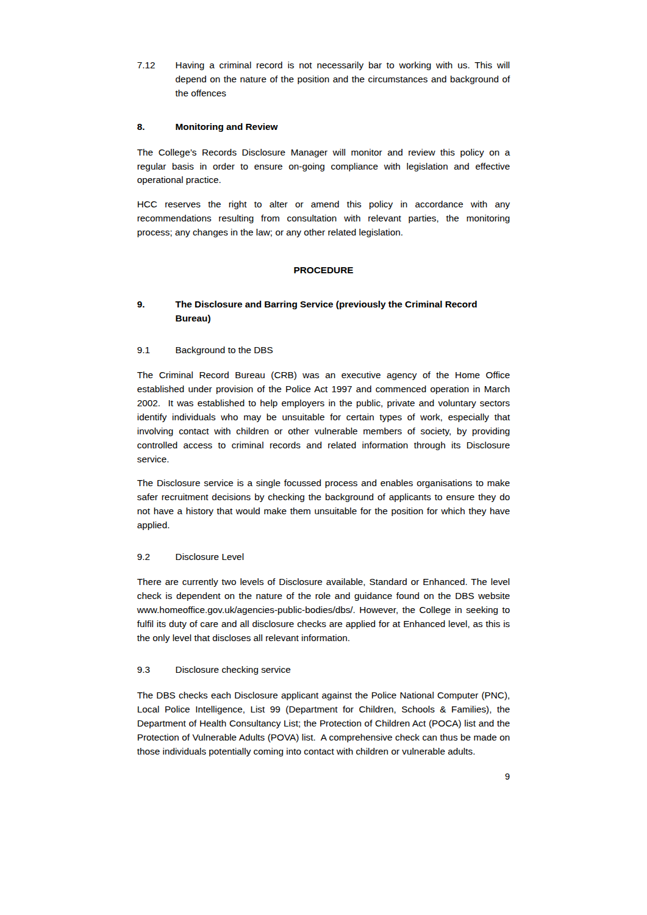7.12 Having a criminal record is not necessarily bar to working with us. This will depend on the nature of the position and the circumstances and background of the offences
8. Monitoring and Review
The College’s Records Disclosure Manager will monitor and review this policy on a regular basis in order to ensure on-going compliance with legislation and effective operational practice.
HCC reserves the right to alter or amend this policy in accordance with any recommendations resulting from consultation with relevant parties, the monitoring process; any changes in the law; or any other related legislation.
PROCEDURE
9. The Disclosure and Barring Service (previously the Criminal Record Bureau)
9.1 Background to the DBS
The Criminal Record Bureau (CRB) was an executive agency of the Home Office established under provision of the Police Act 1997 and commenced operation in March 2002. It was established to help employers in the public, private and voluntary sectors identify individuals who may be unsuitable for certain types of work, especially that involving contact with children or other vulnerable members of society, by providing controlled access to criminal records and related information through its Disclosure service.
The Disclosure service is a single focussed process and enables organisations to make safer recruitment decisions by checking the background of applicants to ensure they do not have a history that would make them unsuitable for the position for which they have applied.
9.2 Disclosure Level
There are currently two levels of Disclosure available, Standard or Enhanced. The level check is dependent on the nature of the role and guidance found on the DBS website www.homeoffice.gov.uk/agencies-public-bodies/dbs/. However, the College in seeking to fulfil its duty of care and all disclosure checks are applied for at Enhanced level, as this is the only level that discloses all relevant information.
9.3 Disclosure checking service
The DBS checks each Disclosure applicant against the Police National Computer (PNC), Local Police Intelligence, List 99 (Department for Children, Schools & Families), the Department of Health Consultancy List; the Protection of Children Act (POCA) list and the Protection of Vulnerable Adults (POVA) list. A comprehensive check can thus be made on those individuals potentially coming into contact with children or vulnerable adults.
9